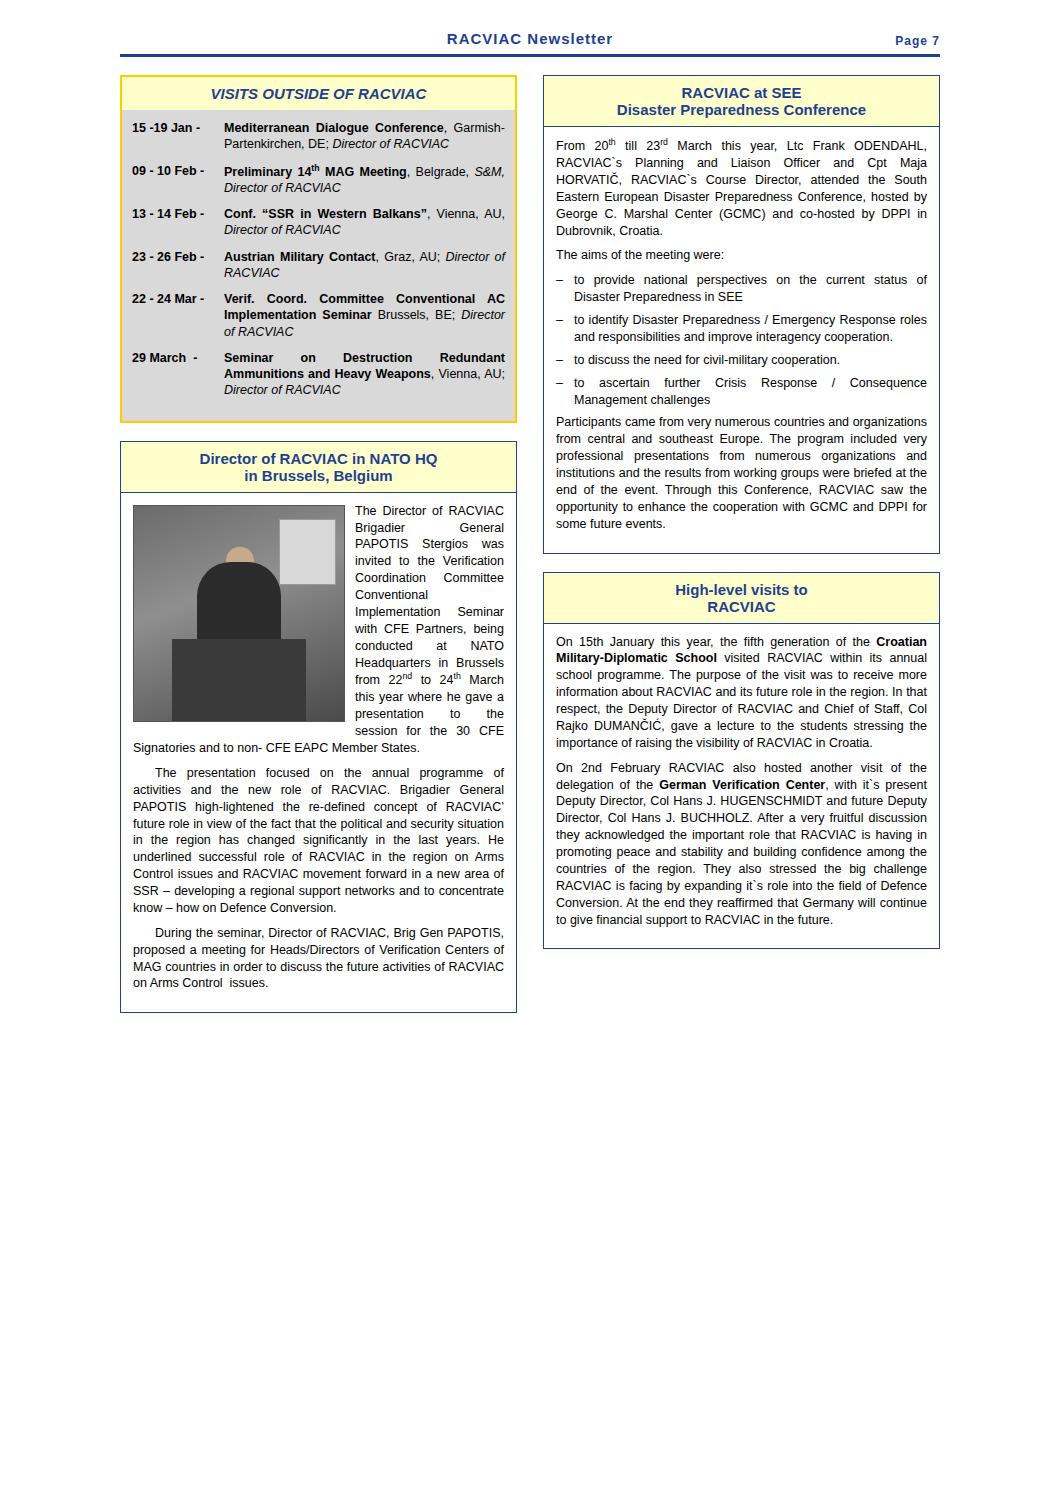RACVIAC Newsletter Page 7
VISITS OUTSIDE OF RACVIAC
15 -19 Jan -
Mediterranean Dialogue Conference, Garmish-Partenkirchen, DE; Director of RACVIAC
09 - 10 Feb -
Preliminary 14th MAG Meeting, Belgrade, S&M, Director of RACVIAC
13 - 14 Feb -
Conf. “SSR in Western Balkans”, Vienna, AU, Director of RACVIAC
23 - 26 Feb -
Austrian Military Contact, Graz, AU; Director of RACVIAC
22 - 24 Mar -
Verif. Coord. Committee Conventional AC Implementation Seminar Brussels, BE; Director of RACVIAC
29 March -
Seminar on Destruction Redundant Ammunitions and Heavy Weapons, Vienna, AU; Director of RACVIAC
Director of RACVIAC in NATO HQ
in Brussels, Belgium
The Director of RACVIAC Brigadier General PAPOTIS Stergios was invited to the Verification Coordination Committee Conventional Implementation Seminar with CFE Partners, being conducted at NATO Headquarters in Brussels from 22nd to 24th March this year where he gave a presentation to the session for the 30 CFE Signatories and to non- CFE EAPC Member States.
The presentation focused on the annual programme of activities and the new role of RACVIAC. Brigadier General PAPOTIS high-lightened the re-defined concept of RACVIAC’ future role in view of the fact that the political and security situation in the region has changed significantly in the last years. He underlined successful role of RACVIAC in the region on Arms Control issues and RACVIAC movement forward in a new area of SSR – developing a regional support networks and to concentrate know – how on Defence Conversion.
During the seminar, Director of RACVIAC, Brig Gen PAPOTIS, proposed a meeting for Heads/Directors of Verification Centers of MAG countries in order to discuss the future activities of RACVIAC on Arms Control issues.
RACVIAC at SEE
Disaster Preparedness Conference
From 20th till 23rd March this year, Ltc Frank ODENDAHL, RACVIAC`s Planning and Liaison Officer and Cpt Maja HORVATIČ, RACVIAC`s Course Director, attended the South Eastern European Disaster Preparedness Conference, hosted by George C. Marshal Center (GCMC) and co-hosted by DPPI in Dubrovnik, Croatia.
The aims of the meeting were:
to provide national perspectives on the current status of Disaster Preparedness in SEE
to identify Disaster Preparedness / Emergency Response roles and responsibilities and improve interagency cooperation.
to discuss the need for civil-military cooperation.
to ascertain further Crisis Response / Consequence Management challenges
Participants came from very numerous countries and organizations from central and southeast Europe. The program included very professional presentations from numerous organizations and institutions and the results from working groups were briefed at the end of the event. Through this Conference, RACVIAC saw the opportunity to enhance the cooperation with GCMC and DPPI for some future events.
High-level visits to
RACVIAC
On 15th January this year, the fifth generation of the Croatian Military-Diplomatic School visited RACVIAC within its annual school programme. The purpose of the visit was to receive more information about RACVIAC and its future role in the region. In that respect, the Deputy Director of RACVIAC and Chief of Staff, Col Rajko DUMANČIĆ, gave a lecture to the students stressing the importance of raising the visibility of RACVIAC in Croatia.
On 2nd February RACVIAC also hosted another visit of the delegation of the German Verification Center, with it`s present Deputy Director, Col Hans J. HUGENSCHMIDT and future Deputy Director, Col Hans J. BUCHHOLZ. After a very fruitful discussion they acknowledged the important role that RACVIAC is having in promoting peace and stability and building confidence among the countries of the region. They also stressed the big challenge RACVIAC is facing by expanding it`s role into the field of Defence Conversion. At the end they reaffirmed that Germany will continue to give financial support to RACVIAC in the future.